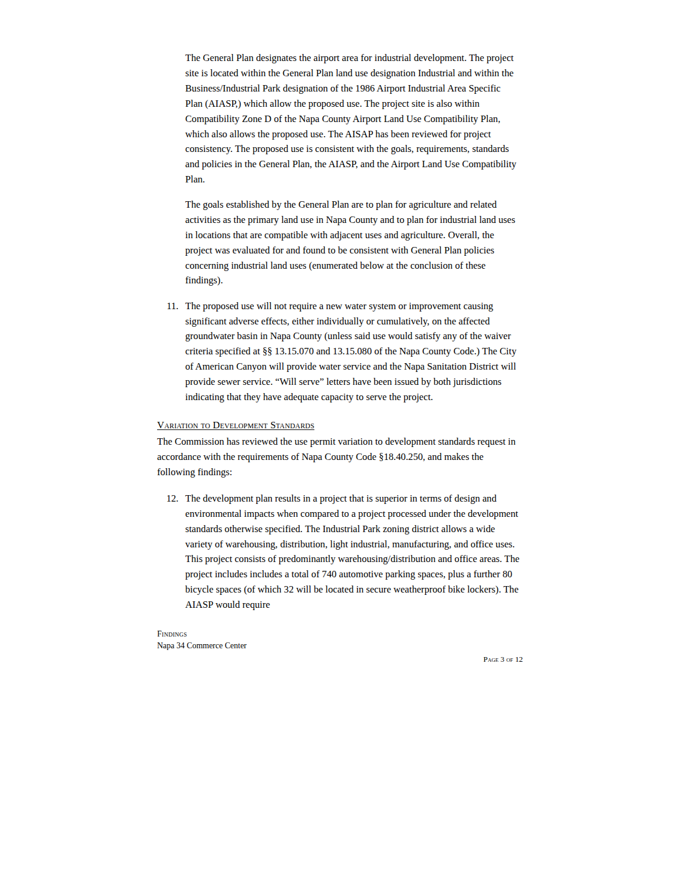The General Plan designates the airport area for industrial development. The project site is located within the General Plan land use designation Industrial and within the Business/Industrial Park designation of the 1986 Airport Industrial Area Specific Plan (AIASP,) which allow the proposed use. The project site is also within Compatibility Zone D of the Napa County Airport Land Use Compatibility Plan, which also allows the proposed use. The AISAP has been reviewed for project consistency. The proposed use is consistent with the goals, requirements, standards and policies in the General Plan, the AIASP, and the Airport Land Use Compatibility Plan.
The goals established by the General Plan are to plan for agriculture and related activities as the primary land use in Napa County and to plan for industrial land uses in locations that are compatible with adjacent uses and agriculture. Overall, the project was evaluated for and found to be consistent with General Plan policies concerning industrial land uses (enumerated below at the conclusion of these findings).
11. The proposed use will not require a new water system or improvement causing significant adverse effects, either individually or cumulatively, on the affected groundwater basin in Napa County (unless said use would satisfy any of the waiver criteria specified at §§ 13.15.070 and 13.15.080 of the Napa County Code.) The City of American Canyon will provide water service and the Napa Sanitation District will provide sewer service. “Will serve” letters have been issued by both jurisdictions indicating that they have adequate capacity to serve the project.
Variation to Development Standards
The Commission has reviewed the use permit variation to development standards request in accordance with the requirements of Napa County Code §18.40.250, and makes the following findings:
12. The development plan results in a project that is superior in terms of design and environmental impacts when compared to a project processed under the development standards otherwise specified. The Industrial Park zoning district allows a wide variety of warehousing, distribution, light industrial, manufacturing, and office uses. This project consists of predominantly warehousing/distribution and office areas. The project includes includes a total of 740 automotive parking spaces, plus a further 80 bicycle spaces (of which 32 will be located in secure weatherproof bike lockers). The AIASP would require
Findings
Napa 34 Commerce Center
Page 3 of 12